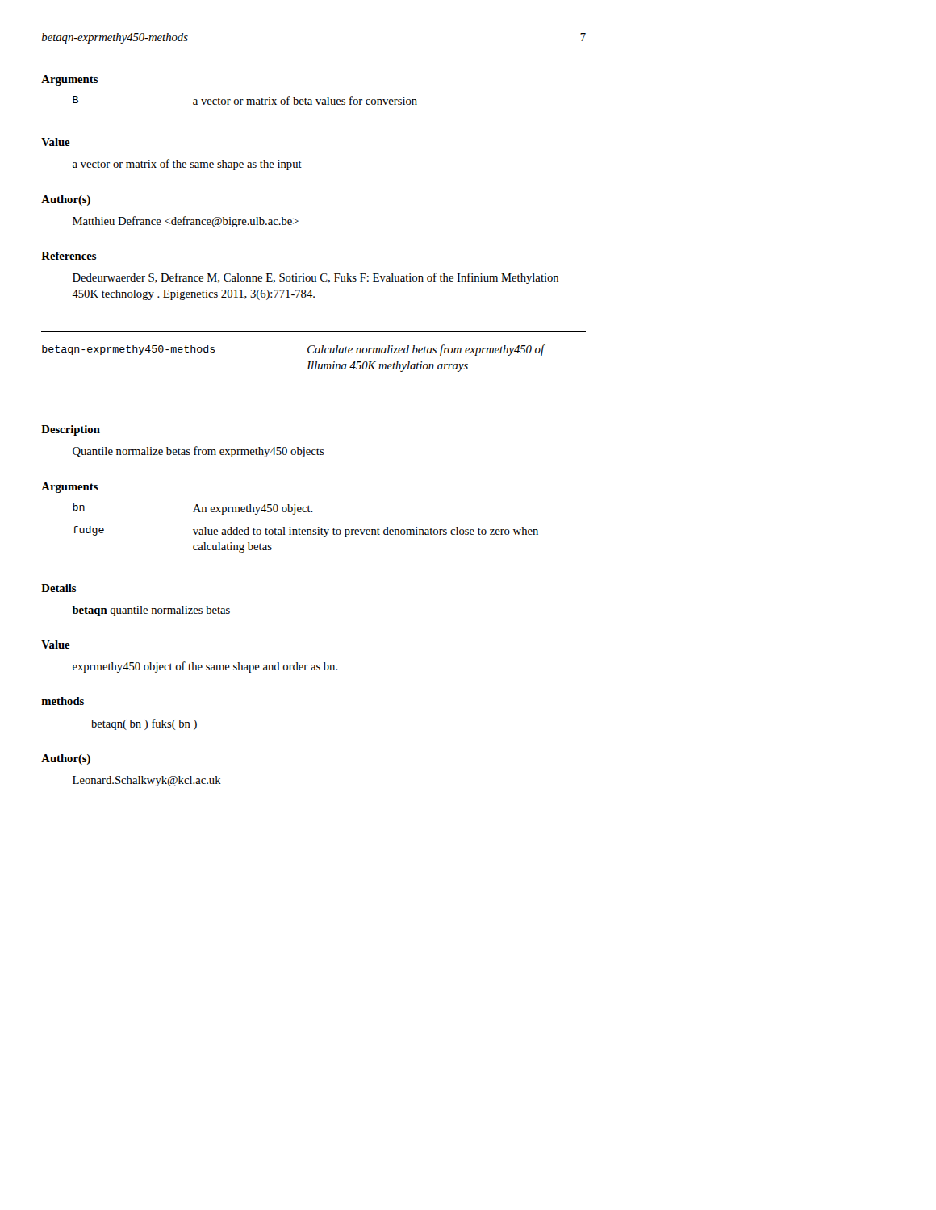betaqn-exprmethy450-methods 7
Arguments
| B | a vector or matrix of beta values for conversion |
Value
a vector or matrix of the same shape as the input
Author(s)
Matthieu Defrance <defrance@bigre.ulb.ac.be>
References
Dedeurwaerder S, Defrance M, Calonne E, Sotiriou C, Fuks F: Evaluation of the Infinium Methylation 450K technology . Epigenetics 2011, 3(6):771-784.
betaqn-exprmethy450-methods Calculate normalized betas from exprmethy450 of Illumina 450K methylation arrays
Description
Quantile normalize betas from exprmethy450 objects
Arguments
| bn | An exprmethy450 object. |
| fudge | value added to total intensity to prevent denominators close to zero when calculating betas |
Details
betaqn quantile normalizes betas
Value
exprmethy450 object of the same shape and order as bn.
methods
betaqn( bn ) fuks( bn )
Author(s)
Leonard.Schalkwyk@kcl.ac.uk